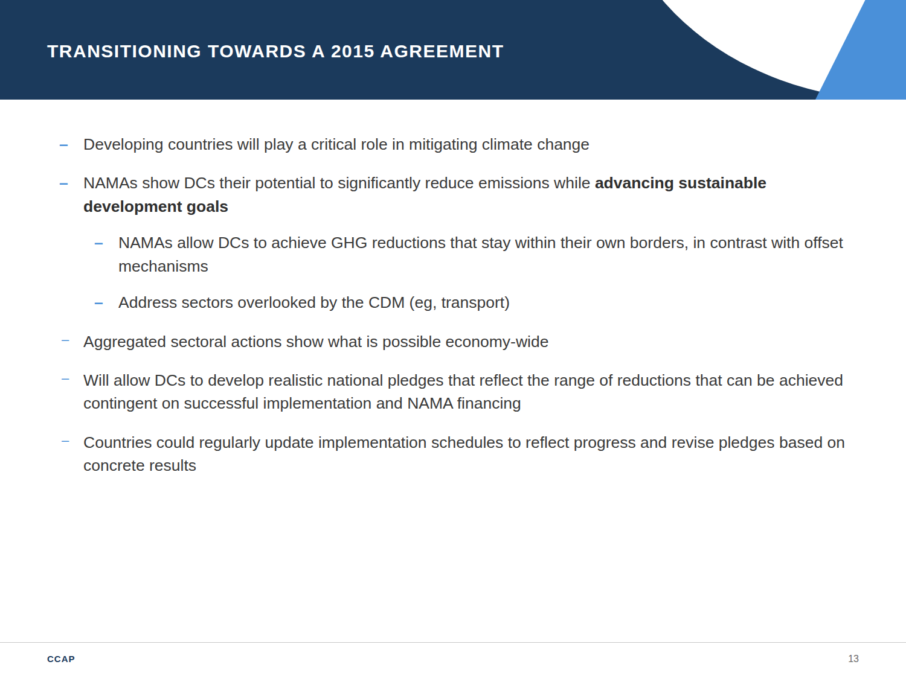TRANSITIONING TOWARDS A 2015 AGREEMENT
Developing countries will play a critical role in mitigating climate change
NAMAs show DCs their potential to significantly reduce emissions while advancing sustainable development goals
NAMAs allow DCs to achieve GHG reductions that stay within their own borders, in contrast with offset mechanisms
Address sectors overlooked by the CDM (eg, transport)
Aggregated sectoral actions show what is possible economy-wide
Will allow DCs to develop realistic national pledges that reflect the range of reductions that can be achieved contingent on successful implementation and NAMA financing
Countries could regularly update implementation schedules to reflect progress and revise pledges based on concrete results
CCAP
13